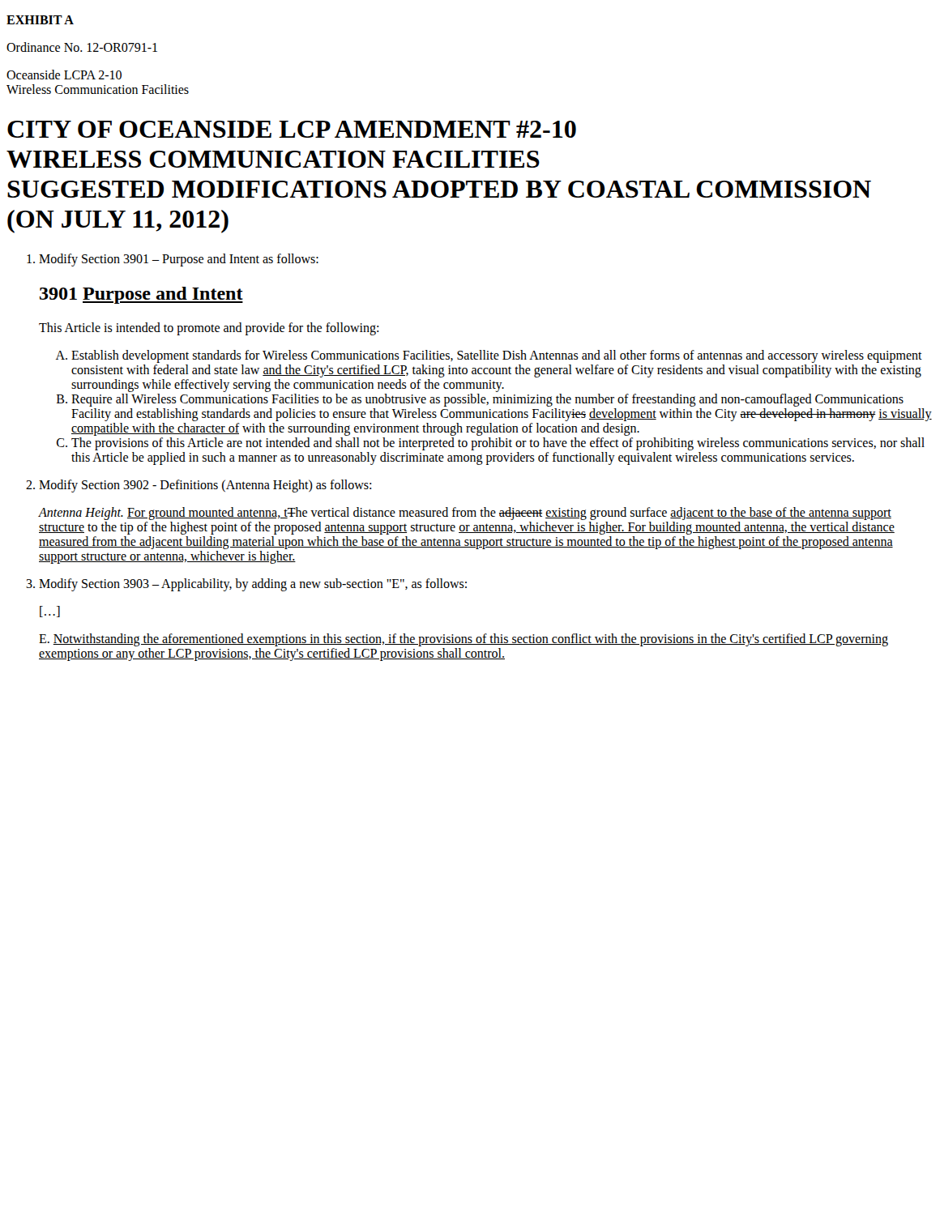EXHIBIT A
Ordinance No. 12-OR0791-1
Oceanside LCPA 2-10
Wireless Communication Facilities
CITY OF OCEANSIDE LCP AMENDMENT #2-10
WIRELESS COMMUNICATION FACILITIES
SUGGESTED MODIFICATIONS ADOPTED BY COASTAL COMMISSION
(ON JULY 11, 2012)
Modify Section 3901 – Purpose and Intent as follows:
3901 Purpose and Intent
This Article is intended to promote and provide for the following:
Establish development standards for Wireless Communications Facilities, Satellite Dish Antennas and all other forms of antennas and accessory wireless equipment consistent with federal and state law and the City's certified LCP, taking into account the general welfare of City residents and visual compatibility with the existing surroundings while effectively serving the communication needs of the community.
Require all Wireless Communications Facilities to be as unobtrusive as possible, minimizing the number of freestanding and non-camouflaged Communications Facility and establishing standards and policies to ensure that Wireless Communications Facilityies development within the City are developed in harmony is visually compatible with the character of with the surrounding environment through regulation of location and design.
The provisions of this Article are not intended and shall not be interpreted to prohibit or to have the effect of prohibiting wireless communications services, nor shall this Article be applied in such a manner as to unreasonably discriminate among providers of functionally equivalent wireless communications services.
Modify Section 3902 - Definitions (Antenna Height) as follows:
Antenna Height. For ground mounted antenna, t The vertical distance measured from the adjacent existing ground surface adjacent to the base of the antenna support structure to the tip of the highest point of the proposed antenna support structure or antenna, whichever is higher. For building mounted antenna, the vertical distance measured from the adjacent building material upon which the base of the antenna support structure is mounted to the tip of the highest point of the proposed antenna support structure or antenna, whichever is higher.
Modify Section 3903 – Applicability, by adding a new sub-section "E", as follows:
[…]
E. Notwithstanding the aforementioned exemptions in this section, if the provisions of this section conflict with the provisions in the City's certified LCP governing exemptions or any other LCP provisions, the City's certified LCP provisions shall control.